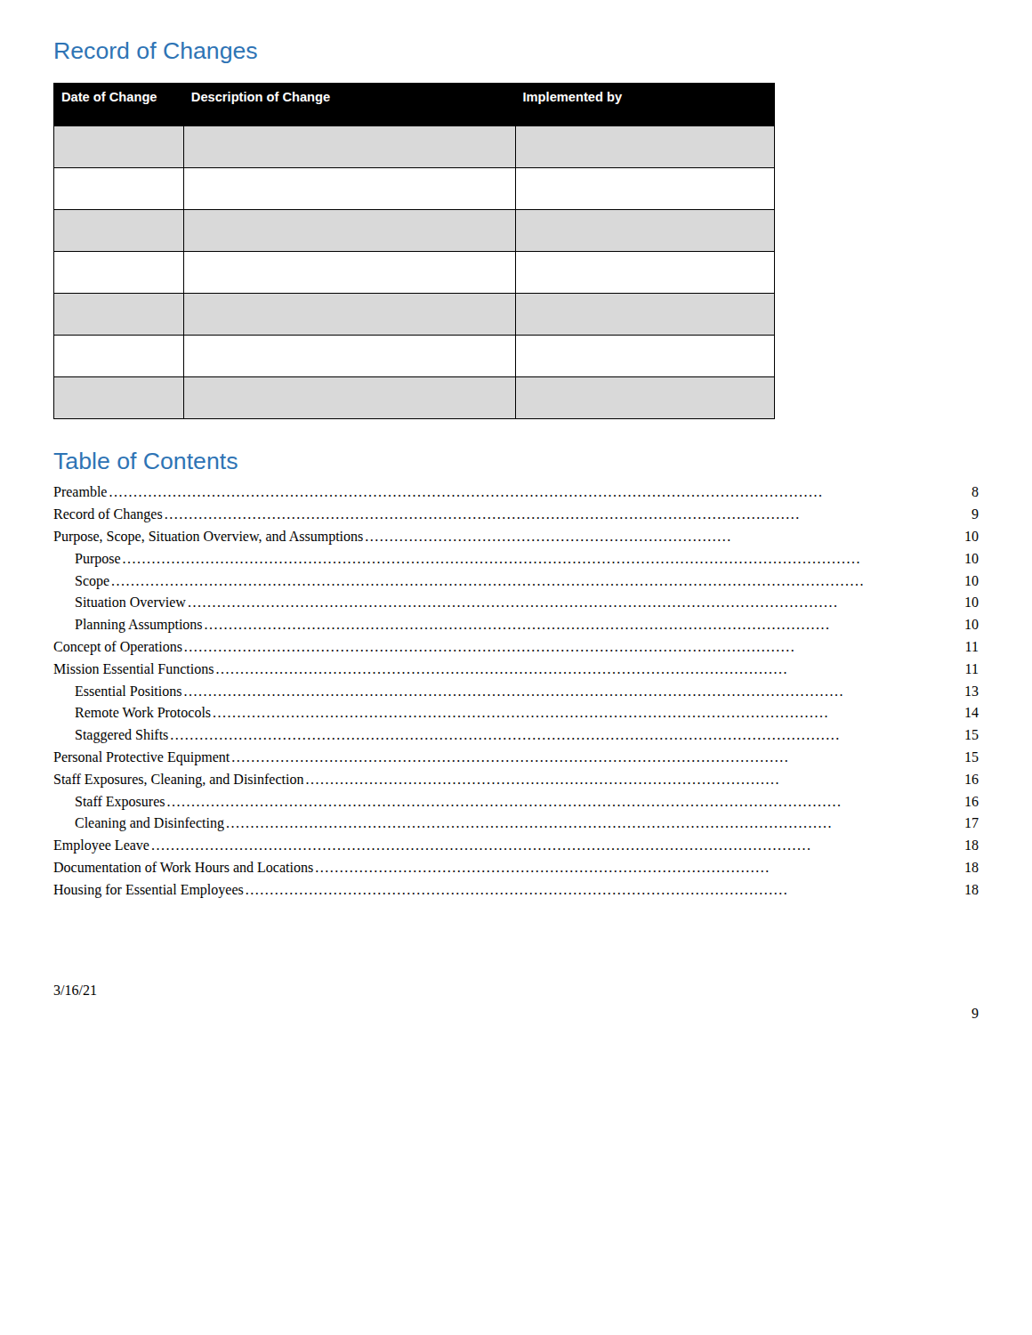Record of Changes
| Date of Change | Description of Change | Implemented by |
| --- | --- | --- |
Table of Contents
Preamble.................................................................................................................................................. 8
Record of Changes.................................................................................................................................. 9
Purpose, Scope, Situation Overview, and Assumptions........................................................................... 10
Purpose....................................................................................................................................................... 10
Scope.......................................................................................................................................................... 10
Situation Overview..................................................................................................................................... 10
Planning Assumptions................................................................................................................................ 10
Concept of Operations............................................................................................................................. 11
Mission Essential Functions..................................................................................................................... 11
Essential Positions....................................................................................................................................... 13
Remote Work Protocols.............................................................................................................................. 14
Staggered Shifts......................................................................................................................................... 15
Personal Protective Equipment.................................................................................................................. 15
Staff Exposures, Cleaning, and Disinfection................................................................................................. 16
Staff Exposures.......................................................................................................................................... 16
Cleaning and Disinfecting............................................................................................................................ 17
Employee Leave....................................................................................................................................... 18
Documentation of Work Hours and Locations............................................................................................. 18
Housing for Essential Employees............................................................................................................... 18
3/16/21
9